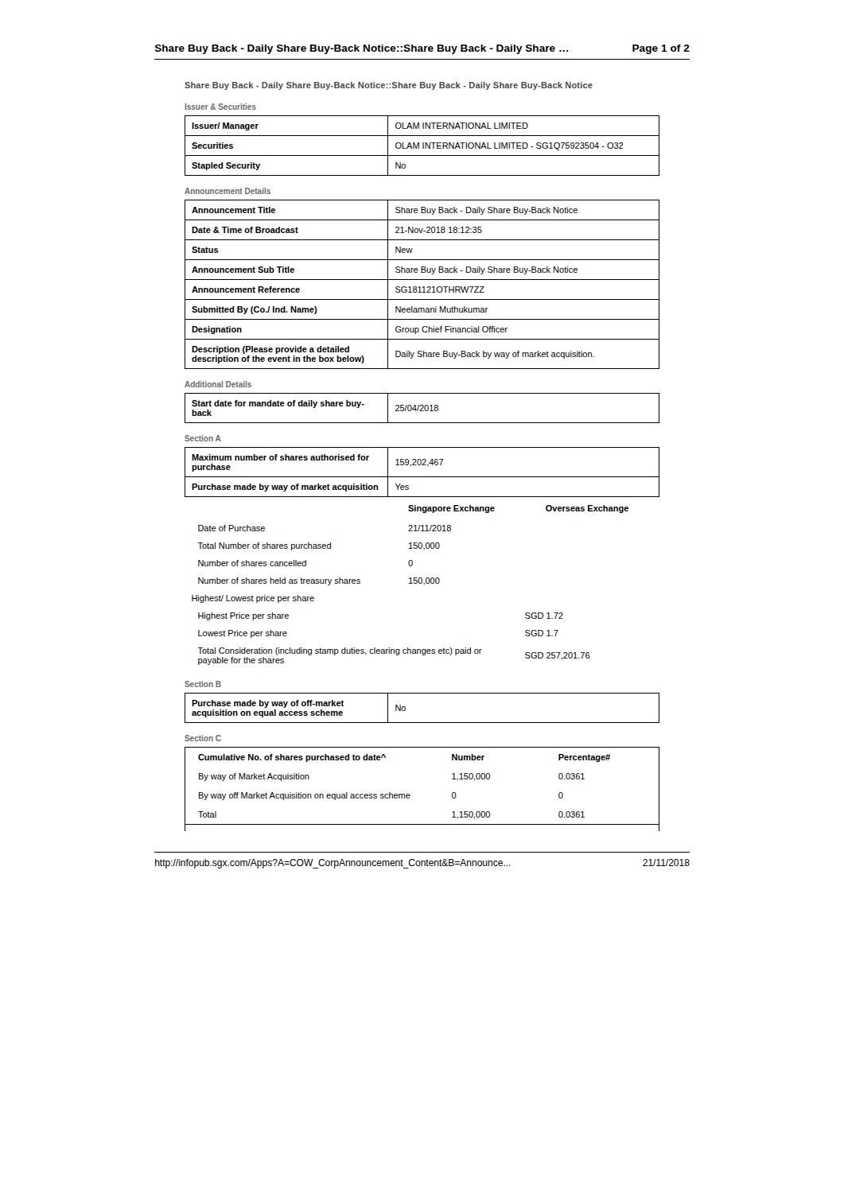Share Buy Back - Daily Share Buy-Back Notice::Share Buy Back - Daily Share Buy-...
Page 1 of 2
Share Buy Back - Daily Share Buy-Back Notice::Share Buy Back - Daily Share Buy-Back Notice
Issuer & Securities
| Issuer/ Manager | OLAM INTERNATIONAL LIMITED |
| Securities | OLAM INTERNATIONAL LIMITED - SG1Q75923504 - O32 |
| Stapled Security | No |
Announcement Details
| Announcement Title | Share Buy Back - Daily Share Buy-Back Notice |
| Date & Time of Broadcast | 21-Nov-2018 18:12:35 |
| Status | New |
| Announcement Sub Title | Share Buy Back - Daily Share Buy-Back Notice |
| Announcement Reference | SG181121OTHRW7ZZ |
| Submitted By (Co./ Ind. Name) | Neelamani Muthukumar |
| Designation | Group Chief Financial Officer |
| Description (Please provide a detailed description of the event in the box below) | Daily Share Buy-Back by way of market acquisition. |
Additional Details
| Start date for mandate of daily share buy-back | 25/04/2018 |
Section A
| Maximum number of shares authorised for purchase | 159,202,467 |
| Purchase made by way of market acquisition | Yes |
| / / Singapore Exchange / Overseas Exchange / / Date of Purchase / 21/11/2018 / / / Total Number of shares purchased / 150,000 / / / Number of shares cancelled / 0 / / / Number of shares held as treasury shares / 150,000 / / |
| / Highest/ Lowest price per share / |
| / Highest Price per share / SGD 1.72 / / Lowest Price per share / SGD 1.7 / / Total Consideration (including stamp duties, clearing changes etc) paid or payable for the shares / SGD 257,201.76 / |
Section B
| Purchase made by way of off-market acquisition on equal access scheme | No |
Section C
| Cumulative No. of shares purchased to date^ | Number | Percentage# |
| By way of Market Acquisition | 1,150,000 | 0.0361 |
| By way off Market Acquisition on equal access scheme | 0 | 0 |
| Total | 1,150,000 | 0.0361 |
http://infopub.sgx.com/Apps?A=COW_CorpAnnouncement_Content&B=Announce...
21/11/2018